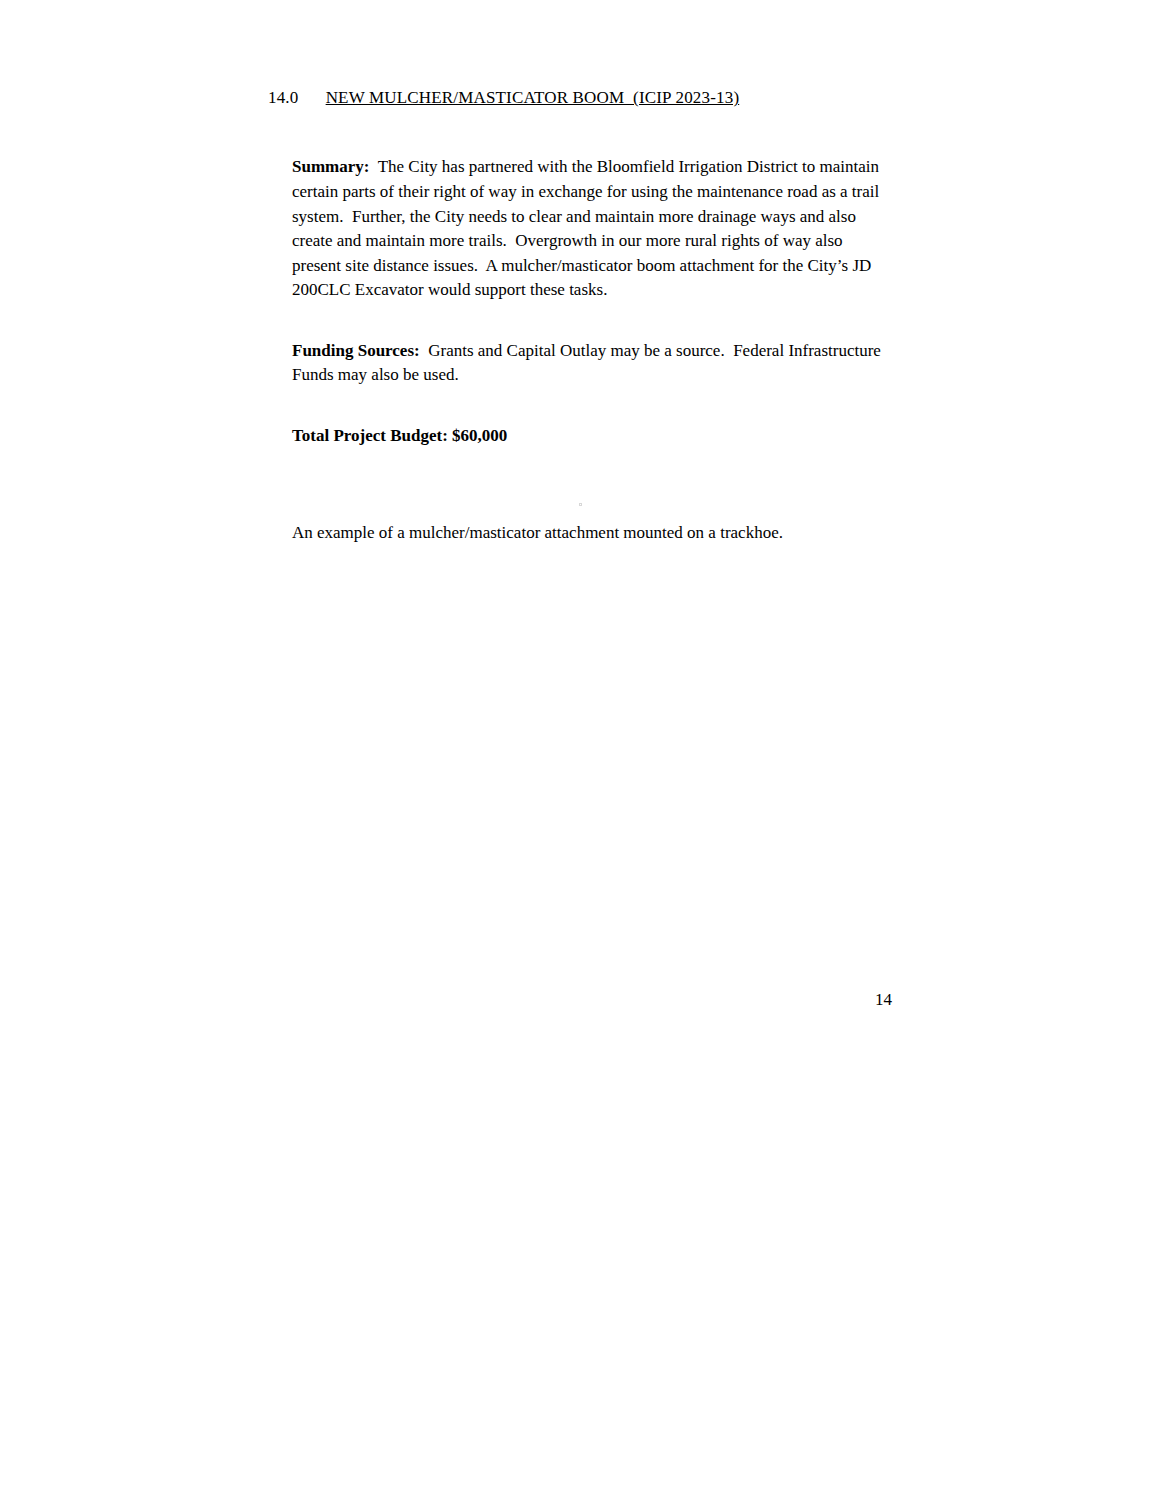14.0 New Mulcher/Masticator Boom (ICIP 2023-13)
Summary: The City has partnered with the Bloomfield Irrigation District to maintain certain parts of their right of way in exchange for using the maintenance road as a trail system. Further, the City needs to clear and maintain more drainage ways and also create and maintain more trails. Overgrowth in our more rural rights of way also present site distance issues. A mulcher/masticator boom attachment for the City’s JD 200CLC Excavator would support these tasks.
Funding Sources: Grants and Capital Outlay may be a source. Federal Infrastructure Funds may also be used.
Total Project Budget: $60,000
An example of a mulcher/masticator attachment mounted on a trackhoe.
14